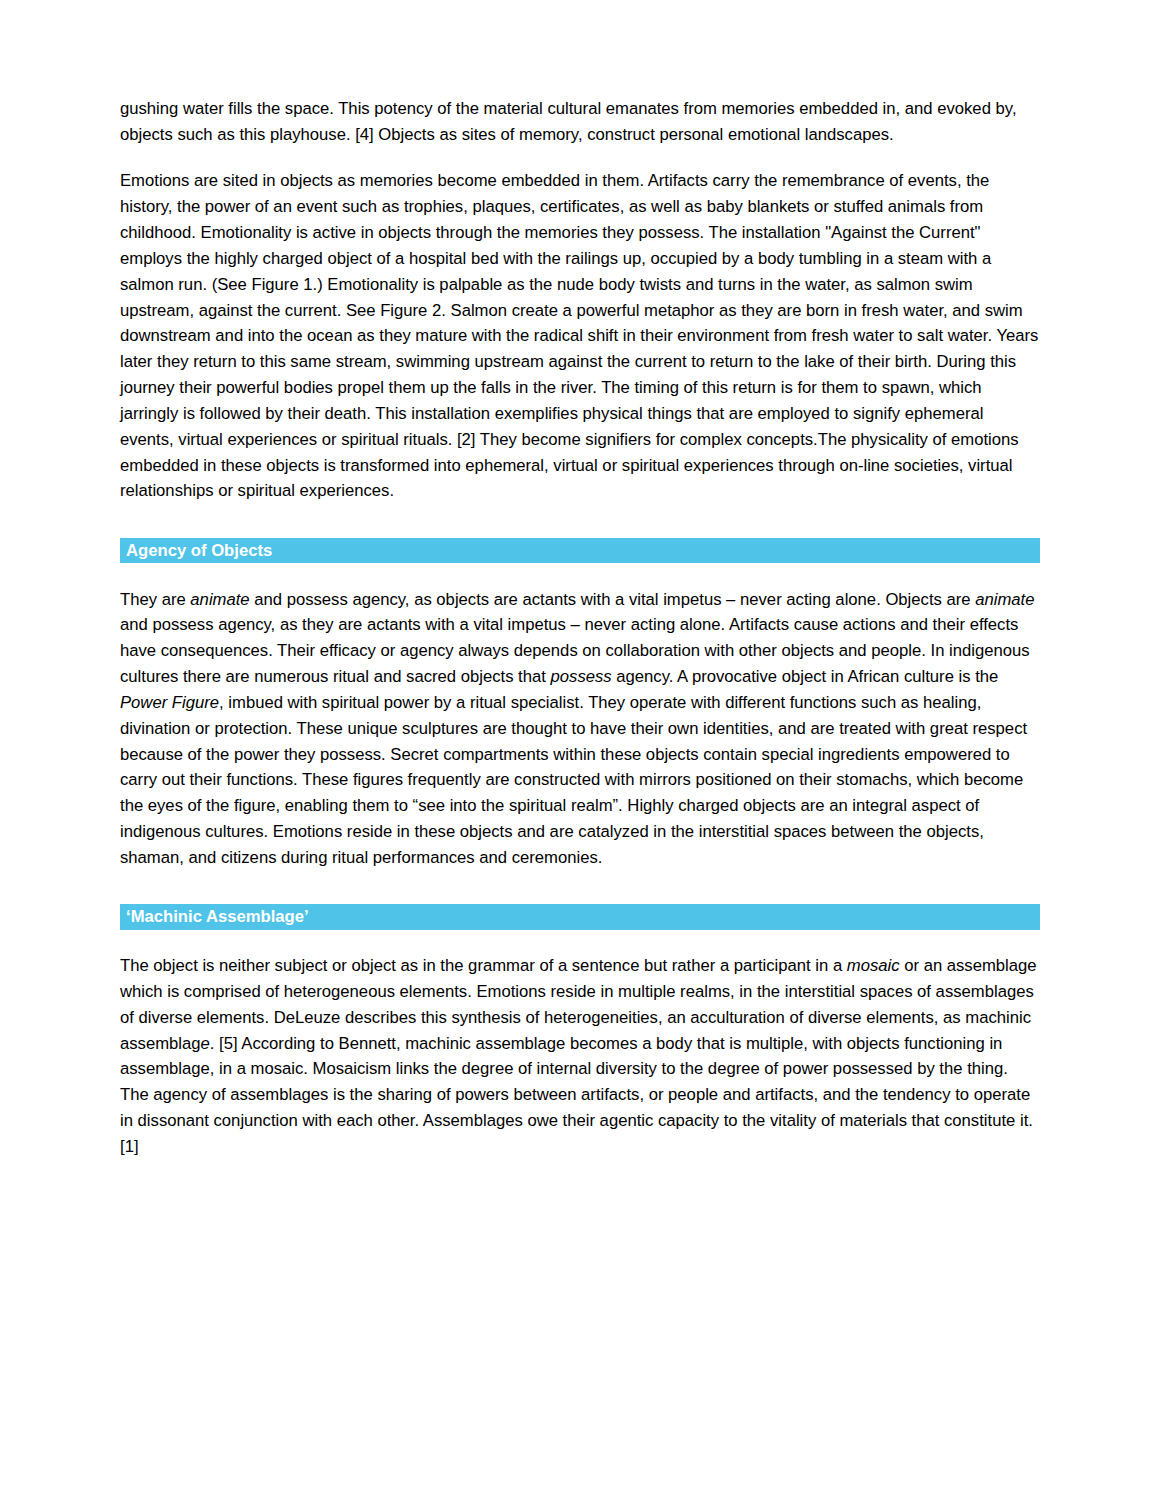gushing water fills the space. This potency of the material cultural emanates from memories embedded in, and evoked by, objects such as this playhouse. [4] Objects as sites of memory, construct personal emotional landscapes.
Emotions are sited in objects as memories become embedded in them. Artifacts carry the remembrance of events, the history, the power of an event such as trophies, plaques, certificates, as well as baby blankets or stuffed animals from childhood. Emotionality is active in objects through the memories they possess. The installation "Against the Current" employs the highly charged object of a hospital bed with the railings up, occupied by a body tumbling in a steam with a salmon run. (See Figure 1.) Emotionality is palpable as the nude body twists and turns in the water, as salmon swim upstream, against the current. See Figure 2. Salmon create a powerful metaphor as they are born in fresh water, and swim downstream and into the ocean as they mature with the radical shift in their environment from fresh water to salt water. Years later they return to this same stream, swimming upstream against the current to return to the lake of their birth. During this journey their powerful bodies propel them up the falls in the river. The timing of this return is for them to spawn, which jarringly is followed by their death. This installation exemplifies physical things that are employed to signify ephemeral events, virtual experiences or spiritual rituals. [2] They become signifiers for complex concepts.The physicality of emotions embedded in these objects is transformed into ephemeral, virtual or spiritual experiences through on-line societies, virtual relationships or spiritual experiences.
Agency of Objects
They are animate and possess agency, as objects are actants with a vital impetus – never acting alone. Objects are animate and possess agency, as they are actants with a vital impetus – never acting alone. Artifacts cause actions and their effects have consequences. Their efficacy or agency always depends on collaboration with other objects and people. In indigenous cultures there are numerous ritual and sacred objects that possess agency. A provocative object in African culture is the Power Figure, imbued with spiritual power by a ritual specialist. They operate with different functions such as healing, divination or protection. These unique sculptures are thought to have their own identities, and are treated with great respect because of the power they possess. Secret compartments within these objects contain special ingredients empowered to carry out their functions. These figures frequently are constructed with mirrors positioned on their stomachs, which become the eyes of the figure, enabling them to “see into the spiritual realm”. Highly charged objects are an integral aspect of indigenous cultures. Emotions reside in these objects and are catalyzed in the interstitial spaces between the objects, shaman, and citizens during ritual performances and ceremonies.
‘Machinic Assemblage’
The object is neither subject or object as in the grammar of a sentence but rather a participant in a mosaic or an assemblage which is comprised of heterogeneous elements. Emotions reside in multiple realms, in the interstitial spaces of assemblages of diverse elements. DeLeuze describes this synthesis of heterogeneities, an acculturation of diverse elements, as machinic assemblage. [5] According to Bennett, machinic assemblage becomes a body that is multiple, with objects functioning in assemblage, in a mosaic. Mosaicism links the degree of internal diversity to the degree of power possessed by the thing. The agency of assemblages is the sharing of powers between artifacts, or people and artifacts, and the tendency to operate in dissonant conjunction with each other. Assemblages owe their agentic capacity to the vitality of materials that constitute it. [1]